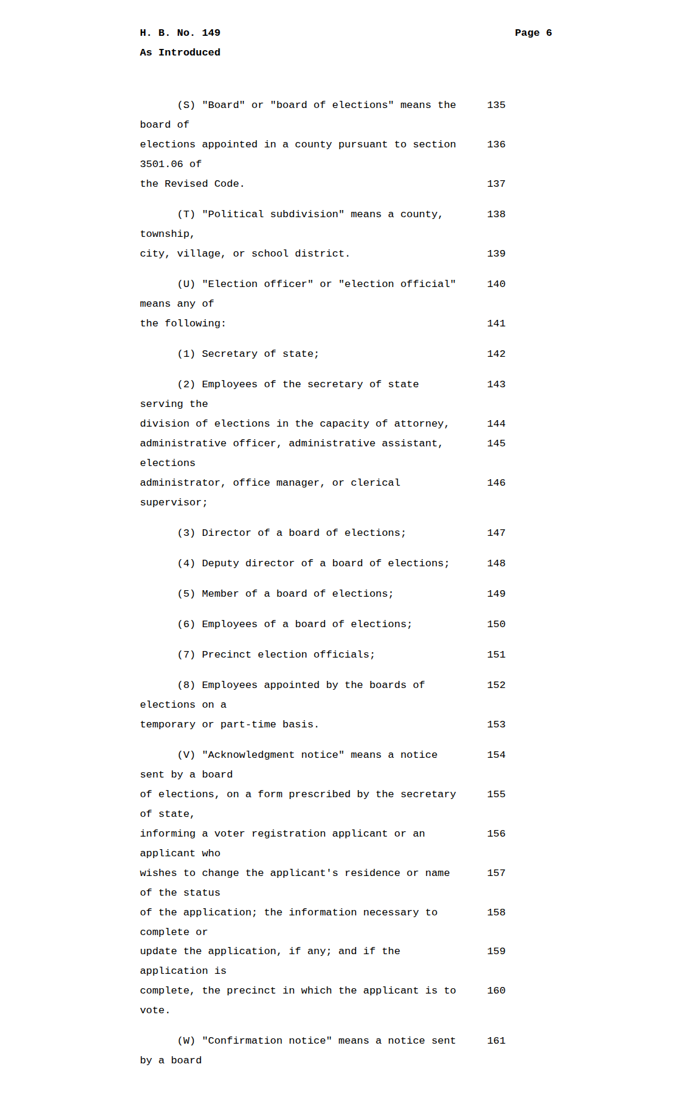H. B. No. 149 As Introduced
Page 6
(S) "Board" or "board of elections" means the board of 135
elections appointed in a county pursuant to section 3501.06 of 136
the Revised Code. 137
(T) "Political subdivision" means a county, township, 138
city, village, or school district. 139
(U) "Election officer" or "election official" means any of 140
the following: 141
(1) Secretary of state; 142
(2) Employees of the secretary of state serving the 143
division of elections in the capacity of attorney, 144
administrative officer, administrative assistant, elections 145
administrator, office manager, or clerical supervisor; 146
(3) Director of a board of elections; 147
(4) Deputy director of a board of elections; 148
(5) Member of a board of elections; 149
(6) Employees of a board of elections; 150
(7) Precinct election officials; 151
(8) Employees appointed by the boards of elections on a 152
temporary or part-time basis. 153
(V) "Acknowledgment notice" means a notice sent by a board 154
of elections, on a form prescribed by the secretary of state, 155
informing a voter registration applicant or an applicant who 156
wishes to change the applicant's residence or name of the status 157
of the application; the information necessary to complete or 158
update the application, if any; and if the application is 159
complete, the precinct in which the applicant is to vote. 160
(W) "Confirmation notice" means a notice sent by a board 161